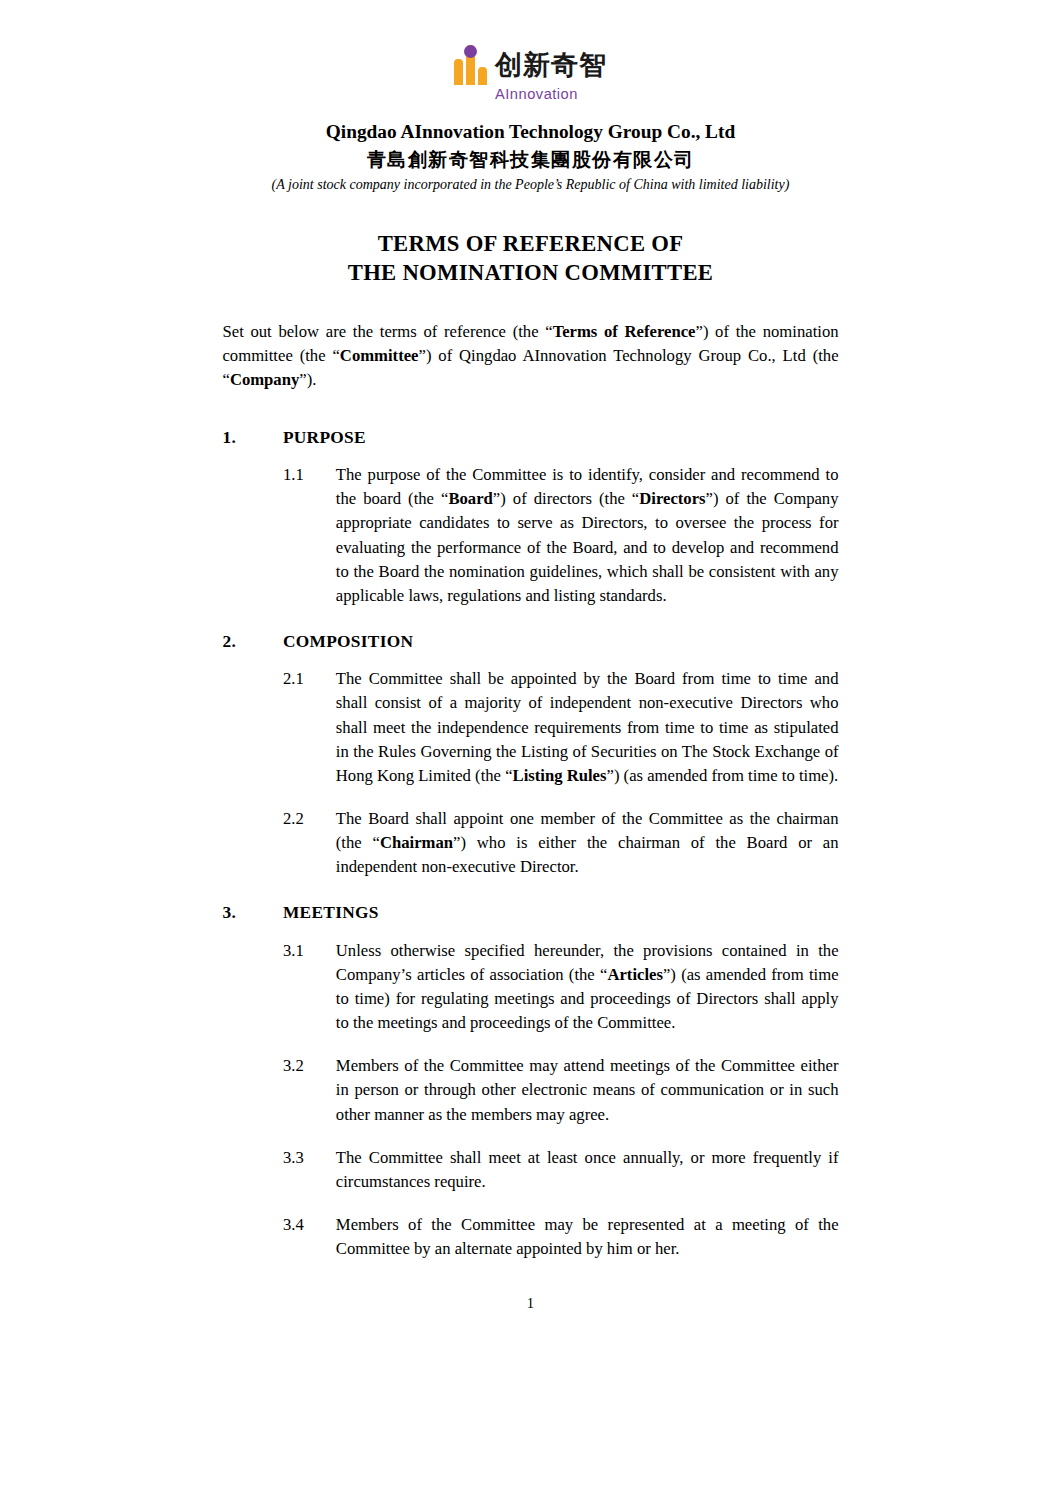创新奇智
AInnovation
Qingdao AInnovation Technology Group Co., Ltd
青島創新奇智科技集團股份有限公司
(A joint stock company incorporated in the People’s Republic of China with limited liability)
TERMS OF REFERENCE OF
THE NOMINATION COMMITTEE
Set out below are the terms of reference (the “Terms of Reference”) of the nomination committee (the “Committee”) of Qingdao AInnovation Technology Group Co., Ltd (the “Company”).
1. PURPOSE
1.1 The purpose of the Committee is to identify, consider and recommend to the board (the “Board”) of directors (the “Directors”) of the Company appropriate candidates to serve as Directors, to oversee the process for evaluating the performance of the Board, and to develop and recommend to the Board the nomination guidelines, which shall be consistent with any applicable laws, regulations and listing standards.
2. COMPOSITION
2.1 The Committee shall be appointed by the Board from time to time and shall consist of a majority of independent non-executive Directors who shall meet the independence requirements from time to time as stipulated in the Rules Governing the Listing of Securities on The Stock Exchange of Hong Kong Limited (the “Listing Rules”) (as amended from time to time).
2.2 The Board shall appoint one member of the Committee as the chairman (the “Chairman”) who is either the chairman of the Board or an independent non-executive Director.
3. MEETINGS
3.1 Unless otherwise specified hereunder, the provisions contained in the Company’s articles of association (the “Articles”) (as amended from time to time) for regulating meetings and proceedings of Directors shall apply to the meetings and proceedings of the Committee.
3.2 Members of the Committee may attend meetings of the Committee either in person or through other electronic means of communication or in such other manner as the members may agree.
3.3 The Committee shall meet at least once annually, or more frequently if circumstances require.
3.4 Members of the Committee may be represented at a meeting of the Committee by an alternate appointed by him or her.
1